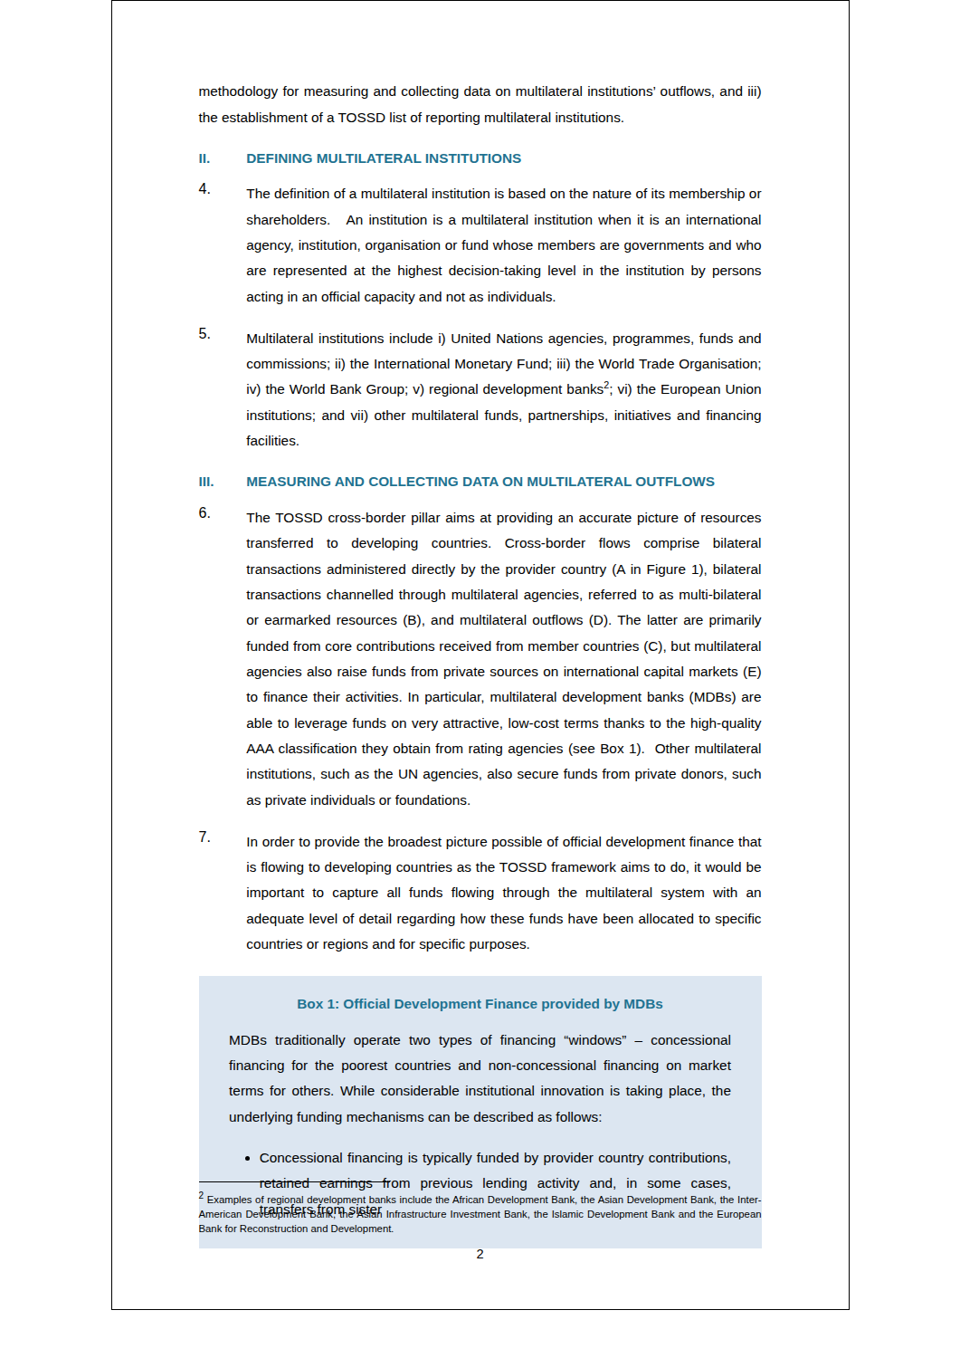methodology for measuring and collecting data on multilateral institutions’ outflows, and iii) the establishment of a TOSSD list of reporting multilateral institutions.
II. DEFINING MULTILATERAL INSTITUTIONS
4. The definition of a multilateral institution is based on the nature of its membership or shareholders. An institution is a multilateral institution when it is an international agency, institution, organisation or fund whose members are governments and who are represented at the highest decision-taking level in the institution by persons acting in an official capacity and not as individuals.
5. Multilateral institutions include i) United Nations agencies, programmes, funds and commissions; ii) the International Monetary Fund; iii) the World Trade Organisation; iv) the World Bank Group; v) regional development banks2; vi) the European Union institutions; and vii) other multilateral funds, partnerships, initiatives and financing facilities.
III. MEASURING AND COLLECTING DATA ON MULTILATERAL OUTFLOWS
6. The TOSSD cross-border pillar aims at providing an accurate picture of resources transferred to developing countries. Cross-border flows comprise bilateral transactions administered directly by the provider country (A in Figure 1), bilateral transactions channelled through multilateral agencies, referred to as multi-bilateral or earmarked resources (B), and multilateral outflows (D). The latter are primarily funded from core contributions received from member countries (C), but multilateral agencies also raise funds from private sources on international capital markets (E) to finance their activities. In particular, multilateral development banks (MDBs) are able to leverage funds on very attractive, low-cost terms thanks to the high-quality AAA classification they obtain from rating agencies (see Box 1). Other multilateral institutions, such as the UN agencies, also secure funds from private donors, such as private individuals or foundations.
7. In order to provide the broadest picture possible of official development finance that is flowing to developing countries as the TOSSD framework aims to do, it would be important to capture all funds flowing through the multilateral system with an adequate level of detail regarding how these funds have been allocated to specific countries or regions and for specific purposes.
Box 1: Official Development Finance provided by MDBs
MDBs traditionally operate two types of financing “windows” – concessional financing for the poorest countries and non-concessional financing on market terms for others. While considerable institutional innovation is taking place, the underlying funding mechanisms can be described as follows:
Concessional financing is typically funded by provider country contributions, retained earnings from previous lending activity and, in some cases, transfers from sister
2 Examples of regional development banks include the African Development Bank, the Asian Development Bank, the Inter-American Development Bank, the Asian Infrastructure Investment Bank, the Islamic Development Bank and the European Bank for Reconstruction and Development.
2